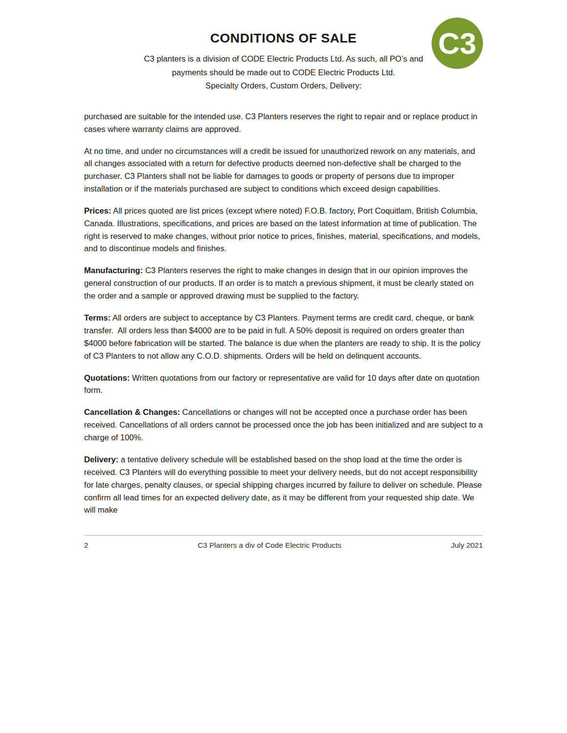C3
CONDITIONS OF SALE
C3 planters is a division of CODE Electric Products Ltd. As such, all PO’s and
payments should be made out to CODE Electric Products Ltd.
Specialty Orders, Custom Orders, Delivery:
purchased are suitable for the intended use. C3 Planters reserves the right to repair and or replace product in cases where warranty claims are approved.
At no time, and under no circumstances will a credit be issued for unauthorized rework on any materials, and all changes associated with a return for defective products deemed non-defective shall be charged to the purchaser. C3 Planters shall not be liable for damages to goods or property of persons due to improper installation or if the materials purchased are subject to conditions which exceed design capabilities.
Prices: All prices quoted are list prices (except where noted) F.O.B. factory, Port Coquitlam, British Columbia, Canada. Illustrations, specifications, and prices are based on the latest information at time of publication. The right is reserved to make changes, without prior notice to prices, finishes, material, specifications, and models, and to discontinue models and finishes.
Manufacturing: C3 Planters reserves the right to make changes in design that in our opinion improves the general construction of our products. If an order is to match a previous shipment, it must be clearly stated on the order and a sample or approved drawing must be supplied to the factory.
Terms: All orders are subject to acceptance by C3 Planters. Payment terms are credit card, cheque, or bank transfer. All orders less than $4000 are to be paid in full. A 50% deposit is required on orders greater than $4000 before fabrication will be started. The balance is due when the planters are ready to ship. It is the policy of C3 Planters to not allow any C.O.D. shipments. Orders will be held on delinquent accounts.
Quotations: Written quotations from our factory or representative are valid for 10 days after date on quotation form.
Cancellation & Changes: Cancellations or changes will not be accepted once a purchase order has been received. Cancellations of all orders cannot be processed once the job has been initialized and are subject to a charge of 100%.
Delivery: a tentative delivery schedule will be established based on the shop load at the time the order is received. C3 Planters will do everything possible to meet your delivery needs, but do not accept responsibility for late charges, penalty clauses, or special shipping charges incurred by failure to deliver on schedule. Please confirm all lead times for an expected delivery date, as it may be different from your requested ship date. We will make
2
C3 Planters a div of Code Electric Products
July 2021